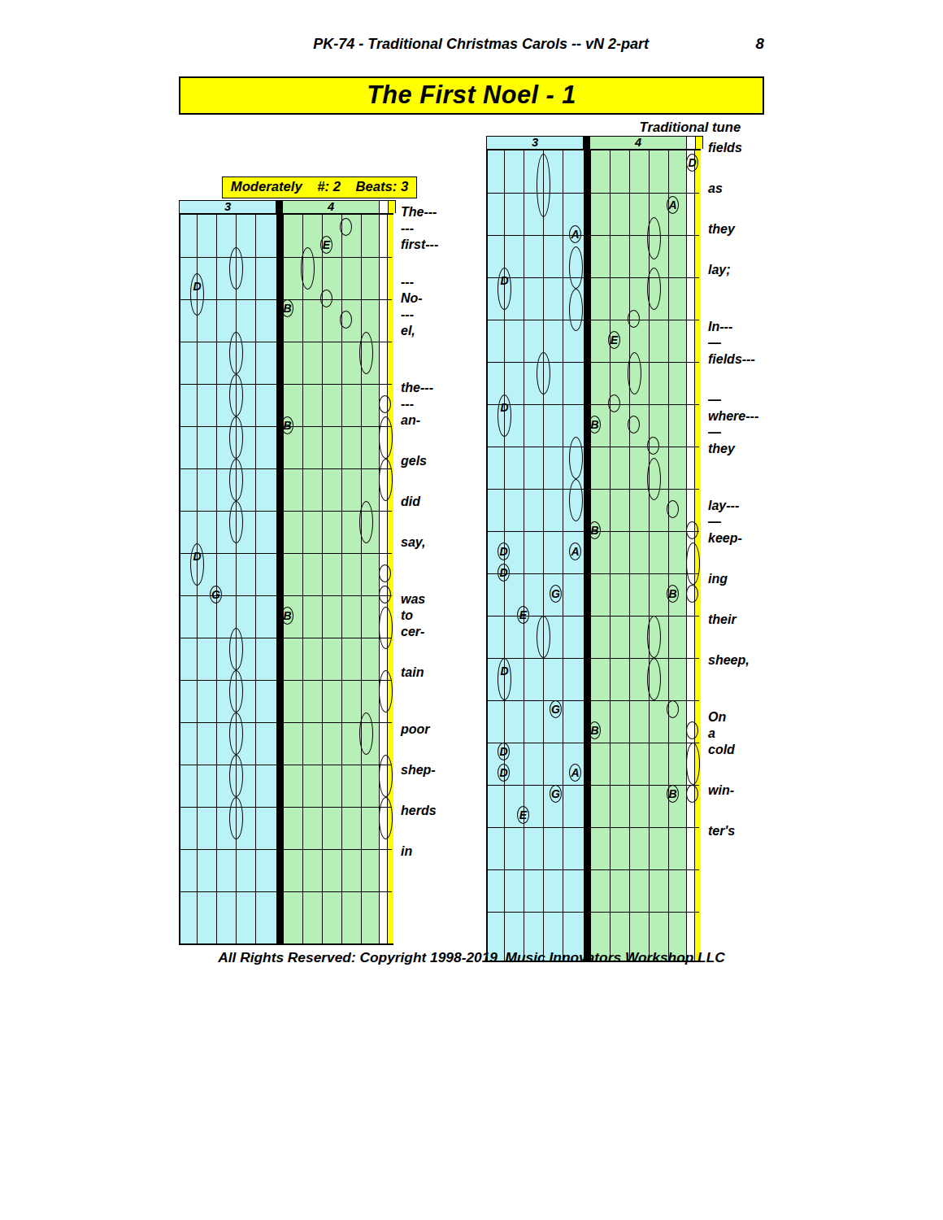PK-74 - Traditional Christmas Carols -- vN 2-part
8
The First Noel - 1
Traditional tune
Moderately #: 2 Beats: 3
3
4
E
D
B
B
D
G
B
The--- --- first--- --- No- --- el, the--- --- an- gels did say, was to cer- tain poor shep- herds in
3
4
D
A
A
D
E
D
B
B
D
A
D
G
B
E
D
G
B
D
A
D
G
B
E
fields as they lay; In--- — fields--- — where--- — they lay--- — keep- ing their sheep, On a cold win- ter's
All Rights Reserved: Copyright 1998-2019 Music Innovators Workshop LLC